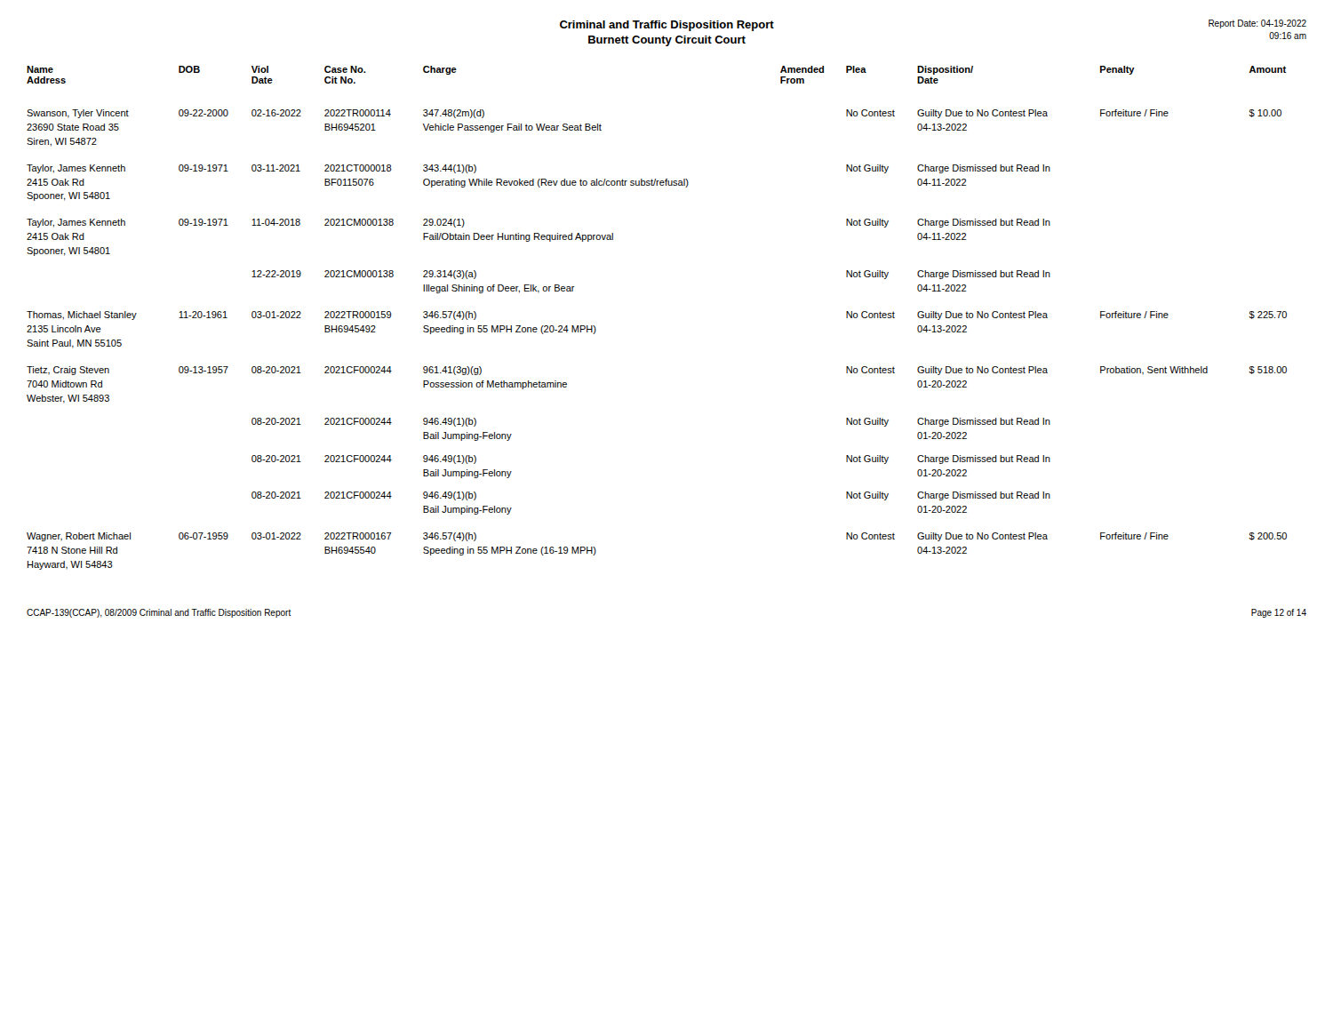Report Date: 04-19-2022
09:16 am
Criminal and Traffic Disposition Report
Burnett County Circuit Court
| Name Address | DOB | Viol Date | Case No. Cit No. | Charge | Amended From | Plea | Disposition/ Date | Penalty | Amount |
| --- | --- | --- | --- | --- | --- | --- | --- | --- | --- |
| Swanson, Tyler Vincent 23690 State Road 35 Siren, WI 54872 | 09-22-2000 | 02-16-2022 | 2022TR000114 BH6945201 | 347.48(2m)(d) Vehicle Passenger Fail to Wear Seat Belt | | No Contest | Guilty Due to No Contest Plea 04-13-2022 | Forfeiture / Fine | $ 10.00 |
| Taylor, James Kenneth 2415 Oak Rd Spooner, WI 54801 | 09-19-1971 | 03-11-2021 | 2021CT000018 BF0115076 | 343.44(1)(b) Operating While Revoked (Rev due to alc/contr subst/refusal) | | Not Guilty | Charge Dismissed but Read In 04-11-2022 | | |
| Taylor, James Kenneth 2415 Oak Rd Spooner, WI 54801 | 09-19-1971 | 11-04-2018 | 2021CM000138 | 29.024(1) Fail/Obtain Deer Hunting Required Approval | | Not Guilty | Charge Dismissed but Read In 04-11-2022 | | |
| | | 12-22-2019 | 2021CM000138 | 29.314(3)(a) Illegal Shining of Deer, Elk, or Bear | | Not Guilty | Charge Dismissed but Read In 04-11-2022 | | |
| Thomas, Michael Stanley 2135 Lincoln Ave Saint Paul, MN 55105 | 11-20-1961 | 03-01-2022 | 2022TR000159 BH6945492 | 346.57(4)(h) Speeding in 55 MPH Zone (20-24 MPH) | | No Contest | Guilty Due to No Contest Plea 04-13-2022 | Forfeiture / Fine | $ 225.70 |
| Tietz, Craig Steven 7040 Midtown Rd Webster, WI 54893 | 09-13-1957 | 08-20-2021 | 2021CF000244 | 961.41(3g)(g) Possession of Methamphetamine | | No Contest | Guilty Due to No Contest Plea 01-20-2022 | Probation, Sent Withheld | $ 518.00 |
| | | 08-20-2021 | 2021CF000244 | 946.49(1)(b) Bail Jumping-Felony | | Not Guilty | Charge Dismissed but Read In 01-20-2022 | | |
| | | 08-20-2021 | 2021CF000244 | 946.49(1)(b) Bail Jumping-Felony | | Not Guilty | Charge Dismissed but Read In 01-20-2022 | | |
| | | 08-20-2021 | 2021CF000244 | 946.49(1)(b) Bail Jumping-Felony | | Not Guilty | Charge Dismissed but Read In 01-20-2022 | | |
| Wagner, Robert Michael 7418 N Stone Hill Rd Hayward, WI 54843 | 06-07-1959 | 03-01-2022 | 2022TR000167 BH6945540 | 346.57(4)(h) Speeding in 55 MPH Zone (16-19 MPH) | | No Contest | Guilty Due to No Contest Plea 04-13-2022 | Forfeiture / Fine | $ 200.50 |
CCAP-139(CCAP), 08/2009 Criminal and Traffic Disposition Report Page 12 of 14